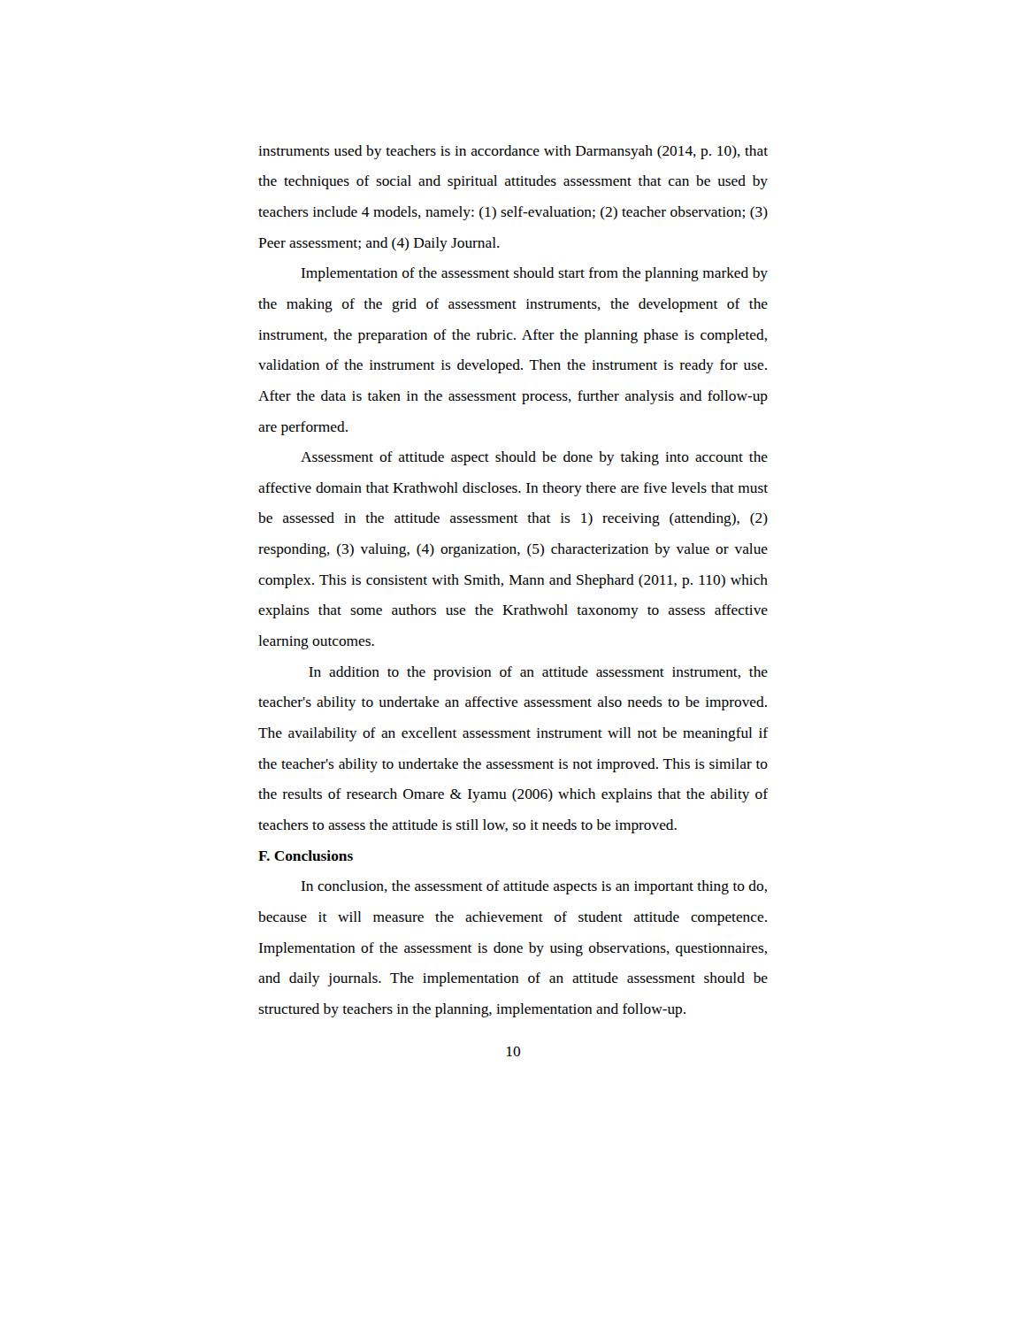instruments used by teachers is in accordance with Darmansyah (2014, p. 10), that the techniques of social and spiritual attitudes assessment that can be used by teachers include 4 models, namely: (1) self-evaluation; (2) teacher observation; (3) Peer assessment; and (4) Daily Journal.
Implementation of the assessment should start from the planning marked by the making of the grid of assessment instruments, the development of the instrument, the preparation of the rubric. After the planning phase is completed, validation of the instrument is developed. Then the instrument is ready for use. After the data is taken in the assessment process, further analysis and follow-up are performed.
Assessment of attitude aspect should be done by taking into account the affective domain that Krathwohl discloses. In theory there are five levels that must be assessed in the attitude assessment that is 1) receiving (attending), (2) responding, (3) valuing, (4) organization, (5) characterization by value or value complex. This is consistent with Smith, Mann and Shephard (2011, p. 110) which explains that some authors use the Krathwohl taxonomy to assess affective learning outcomes.
In addition to the provision of an attitude assessment instrument, the teacher's ability to undertake an affective assessment also needs to be improved. The availability of an excellent assessment instrument will not be meaningful if the teacher's ability to undertake the assessment is not improved. This is similar to the results of research Omare & Iyamu (2006) which explains that the ability of teachers to assess the attitude is still low, so it needs to be improved.
F. Conclusions
In conclusion, the assessment of attitude aspects is an important thing to do, because it will measure the achievement of student attitude competence. Implementation of the assessment is done by using observations, questionnaires, and daily journals. The implementation of an attitude assessment should be structured by teachers in the planning, implementation and follow-up.
10